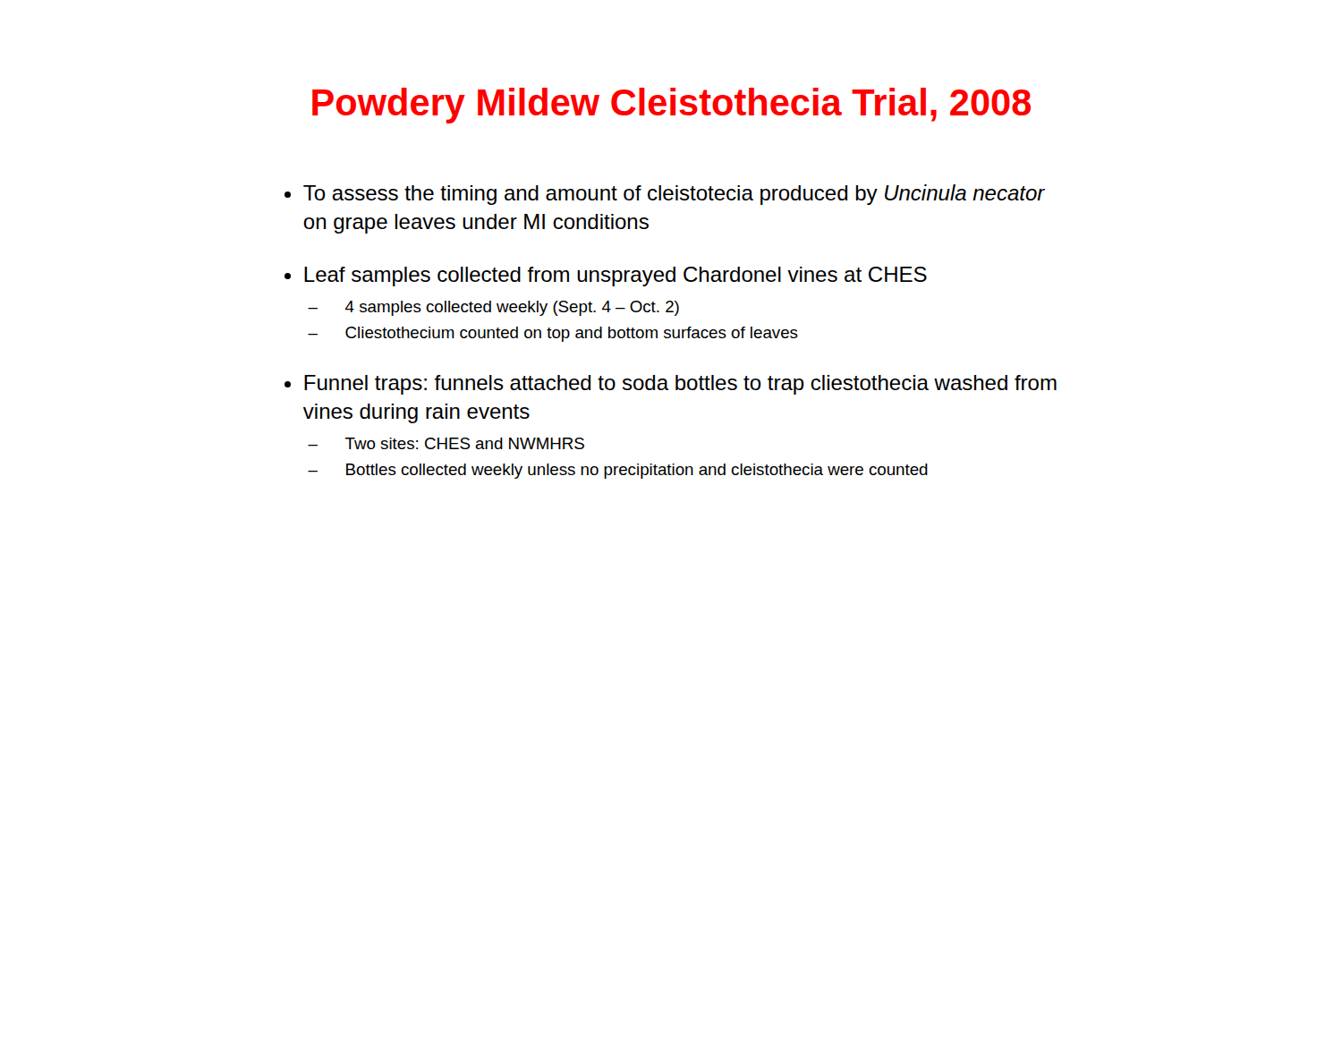Powdery Mildew Cleistothecia Trial, 2008
To assess the timing and amount of cleistotecia produced by Uncinula necator on grape leaves under MI conditions
Leaf samples collected from unsprayed Chardonel vines at CHES
4 samples collected weekly (Sept. 4 – Oct. 2)
Cliestothecium counted on top and bottom surfaces of leaves
Funnel traps: funnels attached to soda bottles to trap cliestothecia washed from vines during rain events
Two sites: CHES and NWMHRS
Bottles collected weekly unless no precipitation and cleistothecia were counted